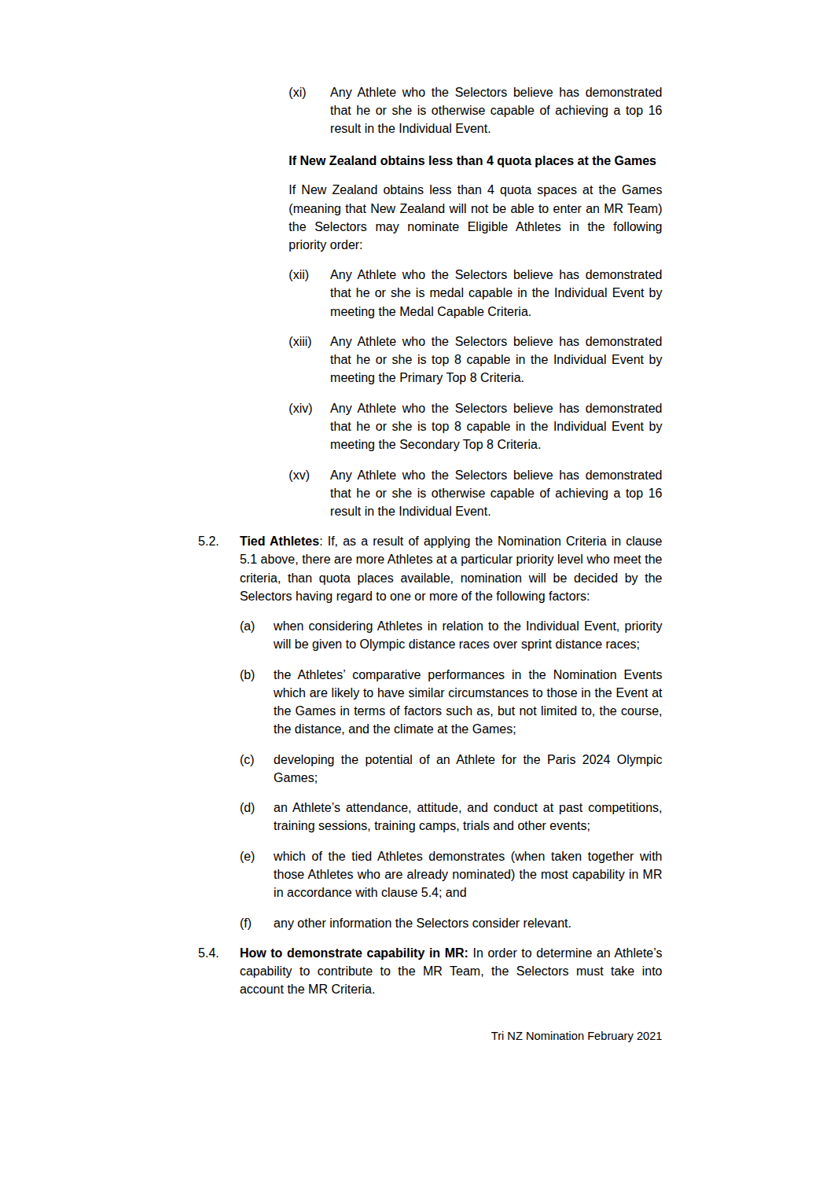(xi)
Any Athlete who the Selectors believe has demonstrated that he or she is otherwise capable of achieving a top 16 result in the Individual Event.
If New Zealand obtains less than 4 quota places at the Games
If New Zealand obtains less than 4 quota spaces at the Games (meaning that New Zealand will not be able to enter an MR Team) the Selectors may nominate Eligible Athletes in the following priority order:
(xii)
Any Athlete who the Selectors believe has demonstrated that he or she is medal capable in the Individual Event by meeting the Medal Capable Criteria.
(xiii)
Any Athlete who the Selectors believe has demonstrated that he or she is top 8 capable in the Individual Event by meeting the Primary Top 8 Criteria.
(xiv)
Any Athlete who the Selectors believe has demonstrated that he or she is top 8 capable in the Individual Event by meeting the Secondary Top 8 Criteria.
(xv)
Any Athlete who the Selectors believe has demonstrated that he or she is otherwise capable of achieving a top 16 result in the Individual Event.
5.2.
Tied Athletes: If, as a result of applying the Nomination Criteria in clause 5.1 above, there are more Athletes at a particular priority level who meet the criteria, than quota places available, nomination will be decided by the Selectors having regard to one or more of the following factors:
(a)
when considering Athletes in relation to the Individual Event, priority will be given to Olympic distance races over sprint distance races;
(b)
the Athletes’ comparative performances in the Nomination Events which are likely to have similar circumstances to those in the Event at the Games in terms of factors such as, but not limited to, the course, the distance, and the climate at the Games;
(c)
developing the potential of an Athlete for the Paris 2024 Olympic Games;
(d)
an Athlete’s attendance, attitude, and conduct at past competitions, training sessions, training camps, trials and other events;
(e)
which of the tied Athletes demonstrates (when taken together with those Athletes who are already nominated) the most capability in MR in accordance with clause 5.4; and
(f)
any other information the Selectors consider relevant.
5.4.
How to demonstrate capability in MR: In order to determine an Athlete’s capability to contribute to the MR Team, the Selectors must take into account the MR Criteria.
Tri NZ Nomination February 2021